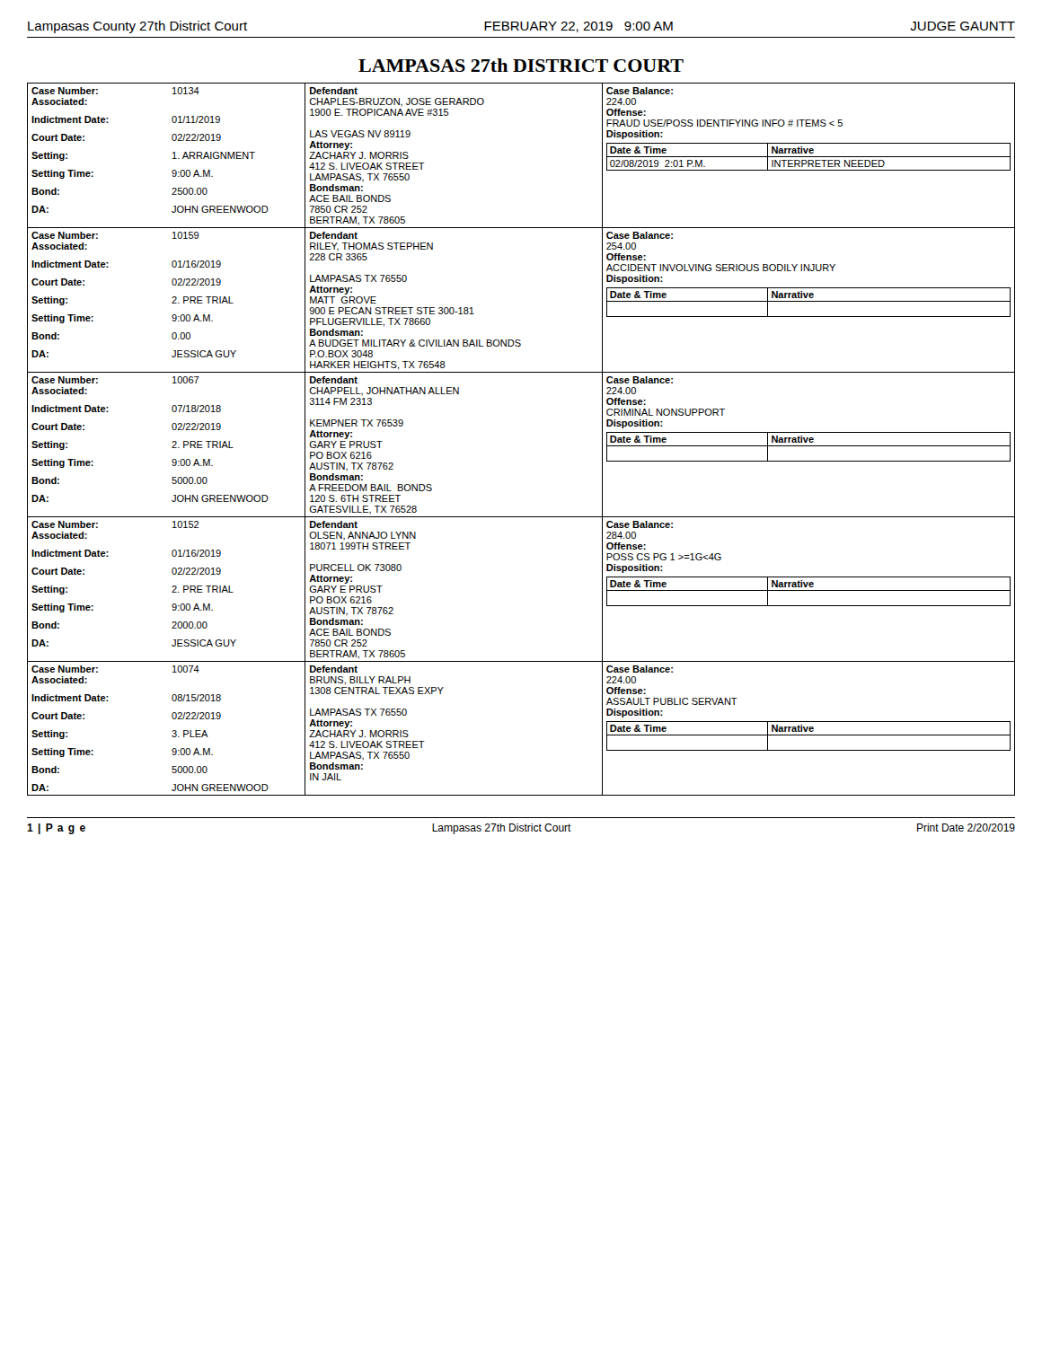Lampasas County 27th District Court
FEBRUARY 22, 2019 9:00 AM
JUDGE GAUNTT
LAMPASAS 27th DISTRICT COURT
| / Case Number: / 10134 / / Associated: / / / Indictment Date: / 01/11/2019 / / Court Date: / 02/22/2019 / / Setting: / 1. ARRAIGNMENT / / Setting Time: / 9:00 A.M. / / Bond: / 2500.00 / / DA: / JOHN GREENWOOD / | Defendant CHAPLES-BRUZON, JOSE GERARDO 1900 E. TROPICANA AVE #315 LAS VEGAS NV 89119 Attorney: ZACHARY J. MORRIS 412 S. LIVEOAK STREET LAMPASAS, TX 76550 Bondsman: ACE BAIL BONDS 7850 CR 252 BERTRAM, TX 78605 | Case Balance: 224.00 Offense: FRAUD USE/POSS IDENTIFYING INFO # ITEMS < 5 Disposition: / Date & Time / Narrative / / --- / --- / / 02/08/2019 2:01 P.M. / INTERPRETER NEEDED / |
| / Case Number: / 10159 / / Associated: / / / Indictment Date: / 01/16/2019 / / Court Date: / 02/22/2019 / / Setting: / 2. PRE TRIAL / / Setting Time: / 9:00 A.M. / / Bond: / 0.00 / / DA: / JESSICA GUY / | Defendant RILEY, THOMAS STEPHEN 228 CR 3365 LAMPASAS TX 76550 Attorney: MATT GROVE 900 E PECAN STREET STE 300-181 PFLUGERVILLE, TX 78660 Bondsman: A BUDGET MILITARY & CIVILIAN BAIL BONDS P.O.BOX 3048 HARKER HEIGHTS, TX 76548 | Case Balance: 254.00 Offense: ACCIDENT INVOLVING SERIOUS BODILY INJURY Disposition: / Date & Time / Narrative / / --- / --- / |
| / Case Number: / 10067 / / Associated: / / / Indictment Date: / 07/18/2018 / / Court Date: / 02/22/2019 / / Setting: / 2. PRE TRIAL / / Setting Time: / 9:00 A.M. / / Bond: / 5000.00 / / DA: / JOHN GREENWOOD / | Defendant CHAPPELL, JOHNATHAN ALLEN 3114 FM 2313 KEMPNER TX 76539 Attorney: GARY E PRUST PO BOX 6216 AUSTIN, TX 78762 Bondsman: A FREEDOM BAIL BONDS 120 S. 6TH STREET GATESVILLE, TX 76528 | Case Balance: 224.00 Offense: CRIMINAL NONSUPPORT Disposition: / Date & Time / Narrative / / --- / --- / |
| / Case Number: / 10152 / / Associated: / / / Indictment Date: / 01/16/2019 / / Court Date: / 02/22/2019 / / Setting: / 2. PRE TRIAL / / Setting Time: / 9:00 A.M. / / Bond: / 2000.00 / / DA: / JESSICA GUY / | Defendant OLSEN, ANNAJO LYNN 18071 199TH STREET PURCELL OK 73080 Attorney: GARY E PRUST PO BOX 6216 AUSTIN, TX 78762 Bondsman: ACE BAIL BONDS 7850 CR 252 BERTRAM, TX 78605 | Case Balance: 284.00 Offense: POSS CS PG 1 >=1G<4G Disposition: / Date & Time / Narrative / / --- / --- / |
| / Case Number: / 10074 / / Associated: / / / Indictment Date: / 08/15/2018 / / Court Date: / 02/22/2019 / / Setting: / 3. PLEA / / Setting Time: / 9:00 A.M. / / Bond: / 5000.00 / / DA: / JOHN GREENWOOD / | Defendant BRUNS, BILLY RALPH 1308 CENTRAL TEXAS EXPY LAMPASAS TX 76550 Attorney: ZACHARY J. MORRIS 412 S. LIVEOAK STREET LAMPASAS, TX 76550 Bondsman: IN JAIL | Case Balance: 224.00 Offense: ASSAULT PUBLIC SERVANT Disposition: / Date & Time / Narrative / / --- / --- / |
1 | P a g e
Lampasas 27th District Court
Print Date 2/20/2019